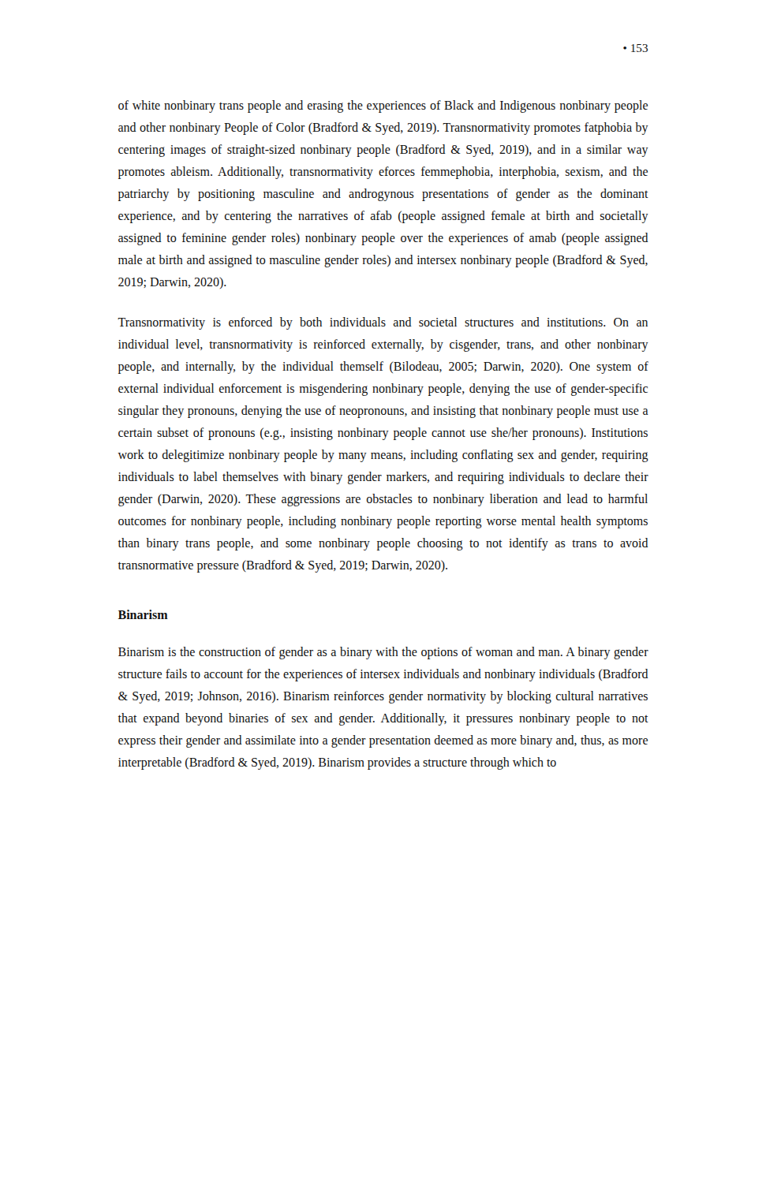153
of white nonbinary trans people and erasing the experiences of Black and Indigenous nonbinary people and other nonbinary People of Color (Bradford & Syed, 2019). Transnormativity promotes fatphobia by centering images of straight-sized nonbinary people (Bradford & Syed, 2019), and in a similar way promotes ableism. Additionally, transnormativity eforces femmephobia, interphobia, sexism, and the patriarchy by positioning masculine and androgynous presentations of gender as the dominant experience, and by centering the narratives of afab (people assigned female at birth and societally assigned to feminine gender roles) nonbinary people over the experiences of amab (people assigned male at birth and assigned to masculine gender roles) and intersex nonbinary people (Bradford & Syed, 2019; Darwin, 2020).
Transnormativity is enforced by both individuals and societal structures and institutions. On an individual level, transnormativity is reinforced externally, by cisgender, trans, and other nonbinary people, and internally, by the individual themself (Bilodeau, 2005; Darwin, 2020). One system of external individual enforcement is misgendering nonbinary people, denying the use of gender-specific singular they pronouns, denying the use of neopronouns, and insisting that nonbinary people must use a certain subset of pronouns (e.g., insisting nonbinary people cannot use she/her pronouns). Institutions work to delegitimize nonbinary people by many means, including conflating sex and gender, requiring individuals to label themselves with binary gender markers, and requiring individuals to declare their gender (Darwin, 2020). These aggressions are obstacles to nonbinary liberation and lead to harmful outcomes for nonbinary people, including nonbinary people reporting worse mental health symptoms than binary trans people, and some nonbinary people choosing to not identify as trans to avoid transnormative pressure (Bradford & Syed, 2019; Darwin, 2020).
Binarism
Binarism is the construction of gender as a binary with the options of woman and man. A binary gender structure fails to account for the experiences of intersex individuals and nonbinary individuals (Bradford & Syed, 2019; Johnson, 2016). Binarism reinforces gender normativity by blocking cultural narratives that expand beyond binaries of sex and gender. Additionally, it pressures nonbinary people to not express their gender and assimilate into a gender presentation deemed as more binary and, thus, as more interpretable (Bradford & Syed, 2019). Binarism provides a structure through which to